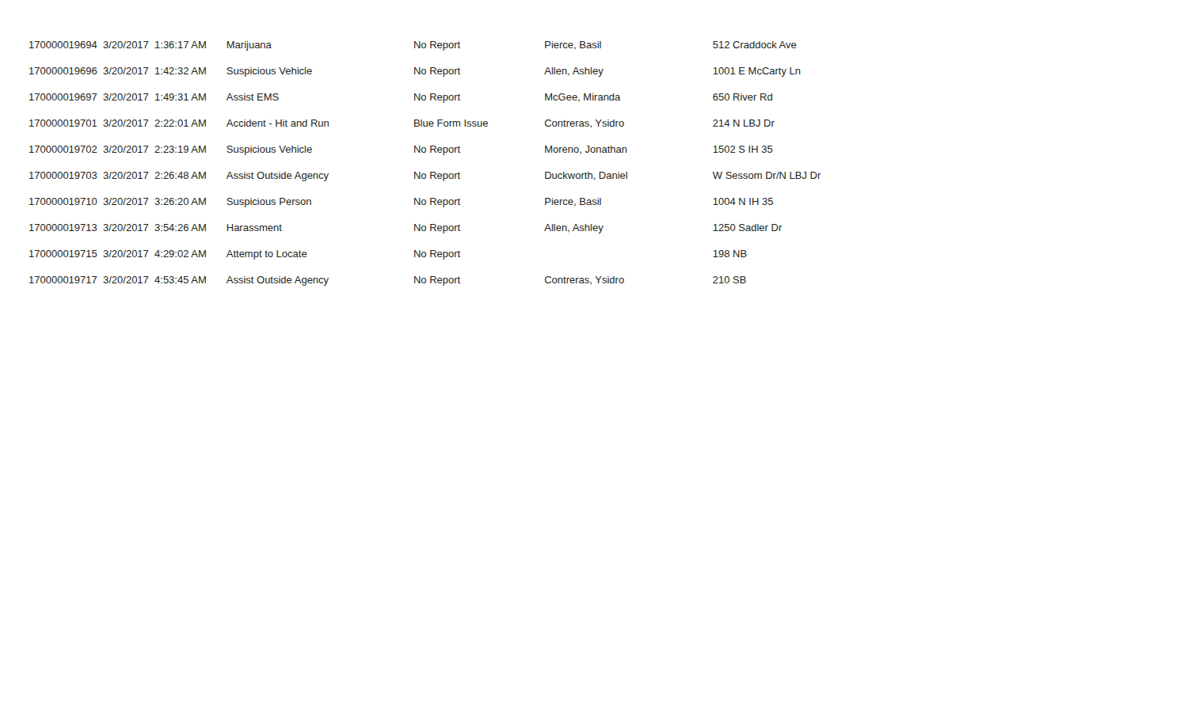| 170000019694 3/20/2017 1:36:17 AM | Marijuana | No Report | Pierce, Basil | 512 Craddock Ave |
| 170000019696 3/20/2017 1:42:32 AM | Suspicious Vehicle | No Report | Allen, Ashley | 1001 E McCarty Ln |
| 170000019697 3/20/2017 1:49:31 AM | Assist EMS | No Report | McGee, Miranda | 650 River Rd |
| 170000019701 3/20/2017 2:22:01 AM | Accident - Hit and Run | Blue Form Issue | Contreras, Ysidro | 214 N LBJ Dr |
| 170000019702 3/20/2017 2:23:19 AM | Suspicious Vehicle | No Report | Moreno, Jonathan | 1502 S IH 35 |
| 170000019703 3/20/2017 2:26:48 AM | Assist Outside Agency | No Report | Duckworth, Daniel | W Sessom Dr/N LBJ Dr |
| 170000019710 3/20/2017 3:26:20 AM | Suspicious Person | No Report | Pierce, Basil | 1004 N IH 35 |
| 170000019713 3/20/2017 3:54:26 AM | Harassment | No Report | Allen, Ashley | 1250 Sadler Dr |
| 170000019715 3/20/2017 4:29:02 AM | Attempt to Locate | No Report | | 198 NB |
| 170000019717 3/20/2017 4:53:45 AM | Assist Outside Agency | No Report | Contreras, Ysidro | 210 SB |